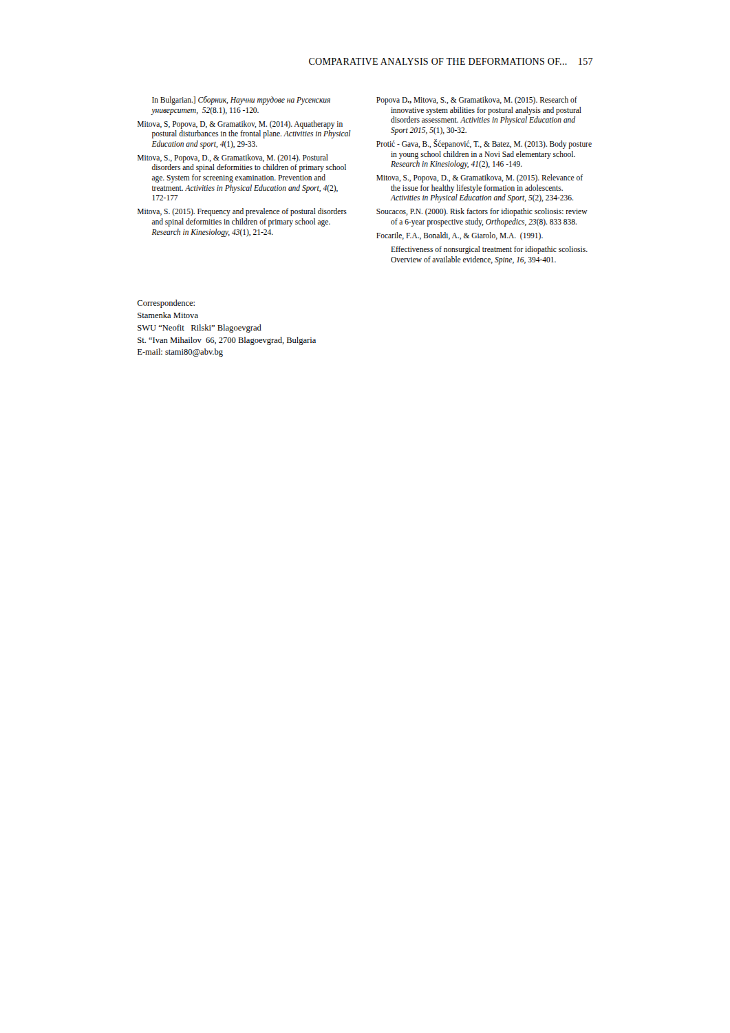COMPARATIVE ANALYSIS OF THE DEFORMATIONS OF...157
In Bulgarian.] Сборник, Научни трудове на Русенския университет, 52(8.1), 116 -120.
Mitova, S, Popova, D, & Gramatikov, M. (2014). Aquatherapy in postural disturbances in the frontal plane. Activities in Physical Education and sport, 4(1), 29-33.
Mitova, S., Popova, D., & Gramatikova, M. (2014). Postural disorders and spinal deformities to children of primary school age. System for screening examination. Prevention and treatment. Activities in Physical Education and Sport, 4(2), 172-177
Mitova, S. (2015). Frequency and prevalence of postural disorders and spinal deformities in children of primary school age. Research in Kinesiology, 43(1), 21-24.
Popova D., Mitova, S., & Gramatikova, M. (2015). Research of innovative system abilities for postural analysis and postural disorders assessment. Activities in Physical Education and Sport 2015, 5(1), 30-32.
Protić - Gava, B., Šćepanović, T., & Batez, M. (2013). Body posture in young school children in a Novi Sad elementary school. Research in Kinesiology, 41(2), 146 -149.
Mitova, S., Popova, D., & Gramatikova, M. (2015). Relevance of the issue for healthy lifestyle formation in adolescents. Activities in Physical Education and Sport, 5(2), 234-236.
Soucacos, P.N. (2000). Risk factors for idiopathic scoliosis: review of a 6-year prospective study, Orthopedics, 23(8). 833 838.
Focarile, F.A., Bonaldi, A., & Giarolo, M.A. (1991).
Effectiveness of nonsurgical treatment for idiopathic scoliosis. Overview of available evidence, Spine, 16, 394-401.
Correspondence:
Stamenka Mitova
SWU “Neofit Rilski” Blagoevgrad
St. “Ivan Mihailov 66, 2700 Blagoevgrad, Bulgaria
E-mail: stami80@abv.bg